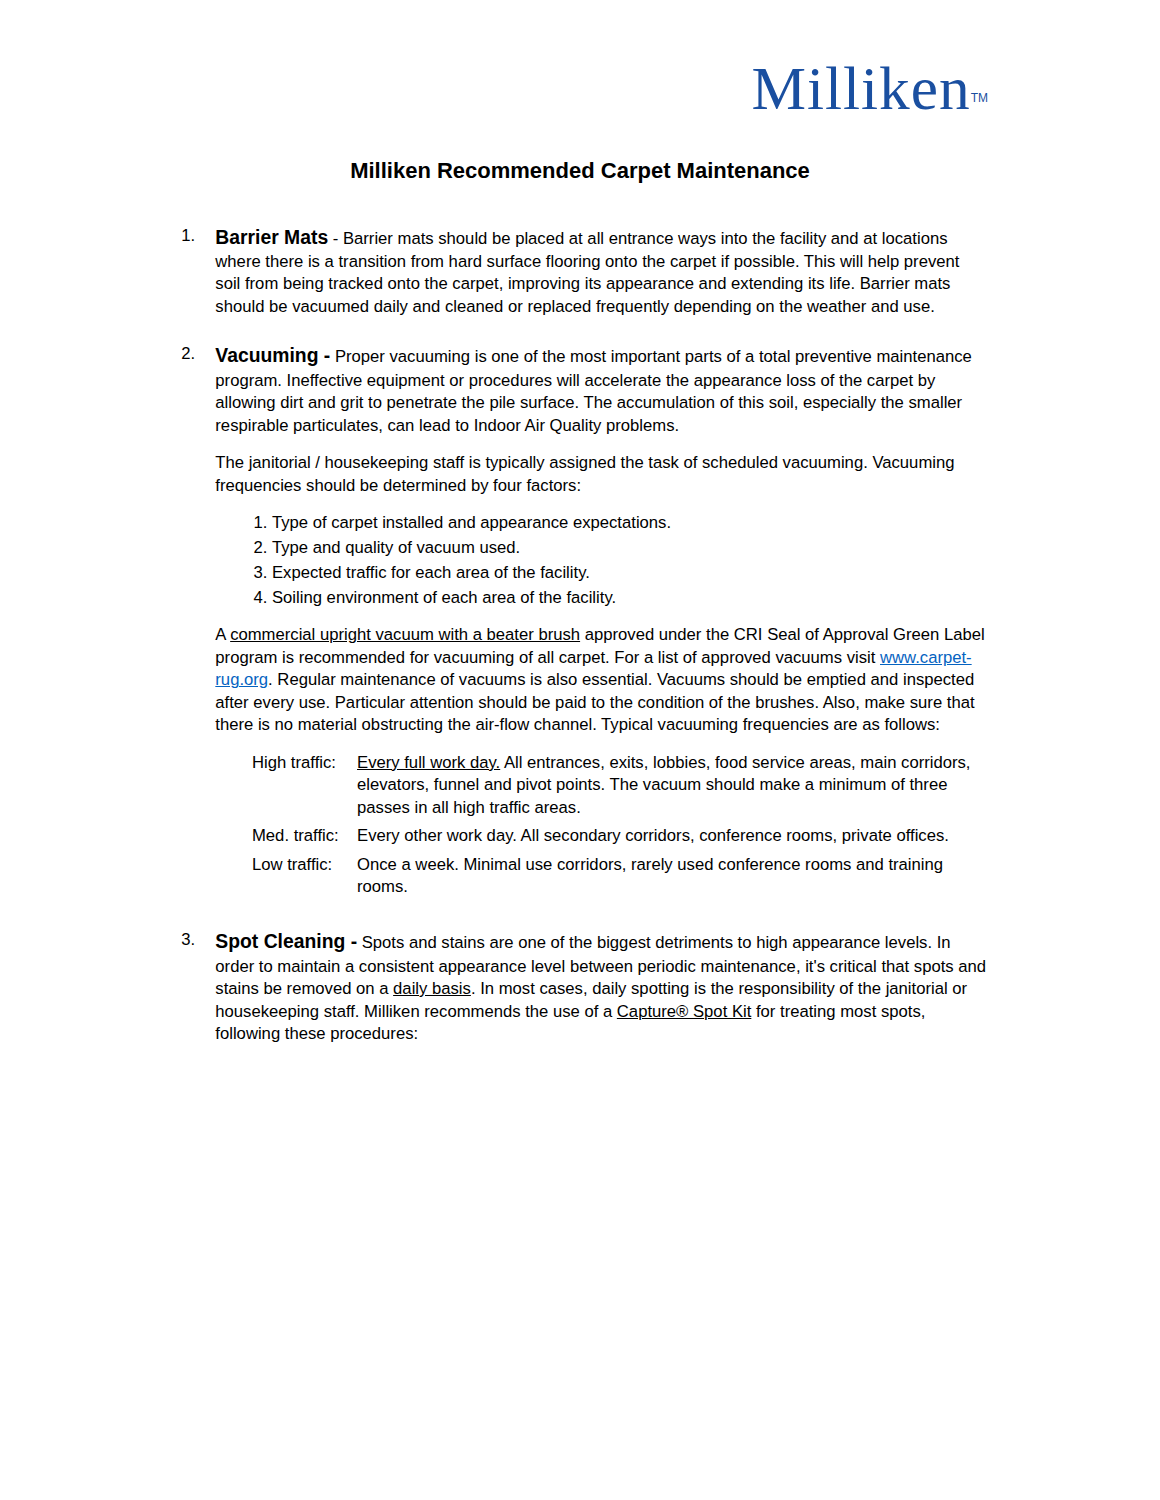Milliken TM
Milliken Recommended Carpet Maintenance
Barrier Mats - Barrier mats should be placed at all entrance ways into the facility and at locations where there is a transition from hard surface flooring onto the carpet if possible. This will help prevent soil from being tracked onto the carpet, improving its appearance and extending its life. Barrier mats should be vacuumed daily and cleaned or replaced frequently depending on the weather and use.
Vacuuming - Proper vacuuming is one of the most important parts of a total preventive maintenance program. Ineffective equipment or procedures will accelerate the appearance loss of the carpet by allowing dirt and grit to penetrate the pile surface. The accumulation of this soil, especially the smaller respirable particulates, can lead to Indoor Air Quality problems.
The janitorial / housekeeping staff is typically assigned the task of scheduled vacuuming. Vacuuming frequencies should be determined by four factors:
Type of carpet installed and appearance expectations.
Type and quality of vacuum used.
Expected traffic for each area of the facility.
Soiling environment of each area of the facility.
A commercial upright vacuum with a beater brush approved under the CRI Seal of Approval Green Label program is recommended for vacuuming of all carpet. For a list of approved vacuums visit www.carpet-rug.org. Regular maintenance of vacuums is also essential. Vacuums should be emptied and inspected after every use. Particular attention should be paid to the condition of the brushes. Also, make sure that there is no material obstructing the air-flow channel. Typical vacuuming frequencies are as follows:
| High traffic: | Every full work day. All entrances, exits, lobbies, food service areas, main corridors, elevators, funnel and pivot points. The vacuum should make a minimum of three passes in all high traffic areas. |
| Med. traffic: | Every other work day. All secondary corridors, conference rooms, private offices. |
| Low traffic: | Once a week. Minimal use corridors, rarely used conference rooms and training rooms. |
Spot Cleaning - Spots and stains are one of the biggest detriments to high appearance levels. In order to maintain a consistent appearance level between periodic maintenance, it's critical that spots and stains be removed on a daily basis. In most cases, daily spotting is the responsibility of the janitorial or housekeeping staff. Milliken recommends the use of a Capture® Spot Kit for treating most spots, following these procedures: